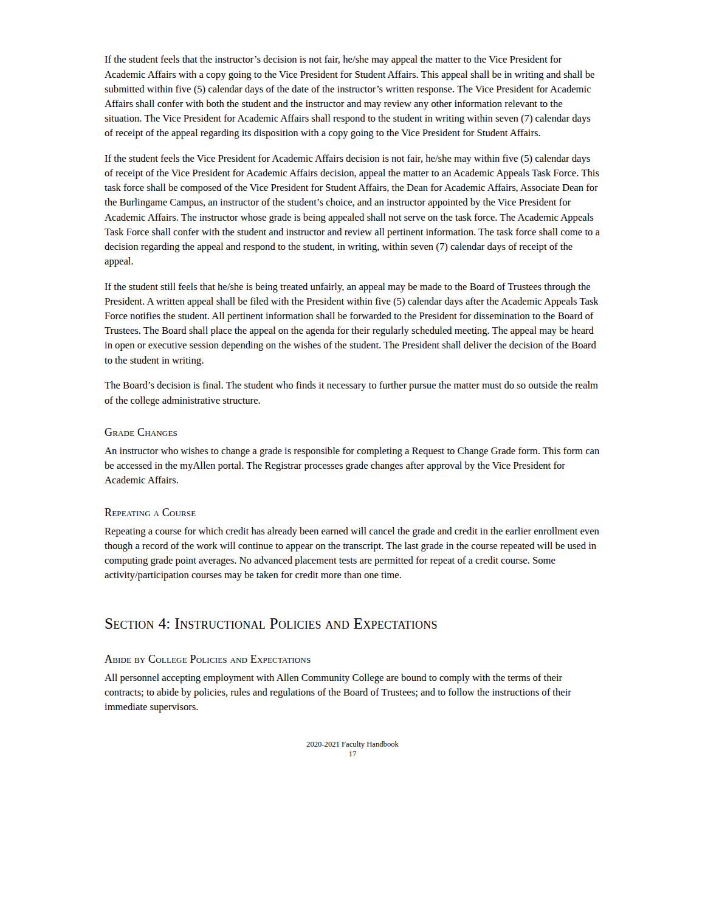If the student feels that the instructor’s decision is not fair, he/she may appeal the matter to the Vice President for Academic Affairs with a copy going to the Vice President for Student Affairs. This appeal shall be in writing and shall be submitted within five (5) calendar days of the date of the instructor’s written response. The Vice President for Academic Affairs shall confer with both the student and the instructor and may review any other information relevant to the situation. The Vice President for Academic Affairs shall respond to the student in writing within seven (7) calendar days of receipt of the appeal regarding its disposition with a copy going to the Vice President for Student Affairs.
If the student feels the Vice President for Academic Affairs decision is not fair, he/she may within five (5) calendar days of receipt of the Vice President for Academic Affairs decision, appeal the matter to an Academic Appeals Task Force. This task force shall be composed of the Vice President for Student Affairs, the Dean for Academic Affairs, Associate Dean for the Burlingame Campus, an instructor of the student’s choice, and an instructor appointed by the Vice President for Academic Affairs. The instructor whose grade is being appealed shall not serve on the task force. The Academic Appeals Task Force shall confer with the student and instructor and review all pertinent information. The task force shall come to a decision regarding the appeal and respond to the student, in writing, within seven (7) calendar days of receipt of the appeal.
If the student still feels that he/she is being treated unfairly, an appeal may be made to the Board of Trustees through the President. A written appeal shall be filed with the President within five (5) calendar days after the Academic Appeals Task Force notifies the student. All pertinent information shall be forwarded to the President for dissemination to the Board of Trustees. The Board shall place the appeal on the agenda for their regularly scheduled meeting. The appeal may be heard in open or executive session depending on the wishes of the student. The President shall deliver the decision of the Board to the student in writing.
The Board’s decision is final. The student who finds it necessary to further pursue the matter must do so outside the realm of the college administrative structure.
Grade Changes
An instructor who wishes to change a grade is responsible for completing a Request to Change Grade form. This form can be accessed in the myAllen portal. The Registrar processes grade changes after approval by the Vice President for Academic Affairs.
Repeating a Course
Repeating a course for which credit has already been earned will cancel the grade and credit in the earlier enrollment even though a record of the work will continue to appear on the transcript. The last grade in the course repeated will be used in computing grade point averages. No advanced placement tests are permitted for repeat of a credit course. Some activity/participation courses may be taken for credit more than one time.
Section 4: Instructional Policies and Expectations
Abide by College Policies and Expectations
All personnel accepting employment with Allen Community College are bound to comply with the terms of their contracts; to abide by policies, rules and regulations of the Board of Trustees; and to follow the instructions of their immediate supervisors.
2020-2021 Faculty Handbook
17